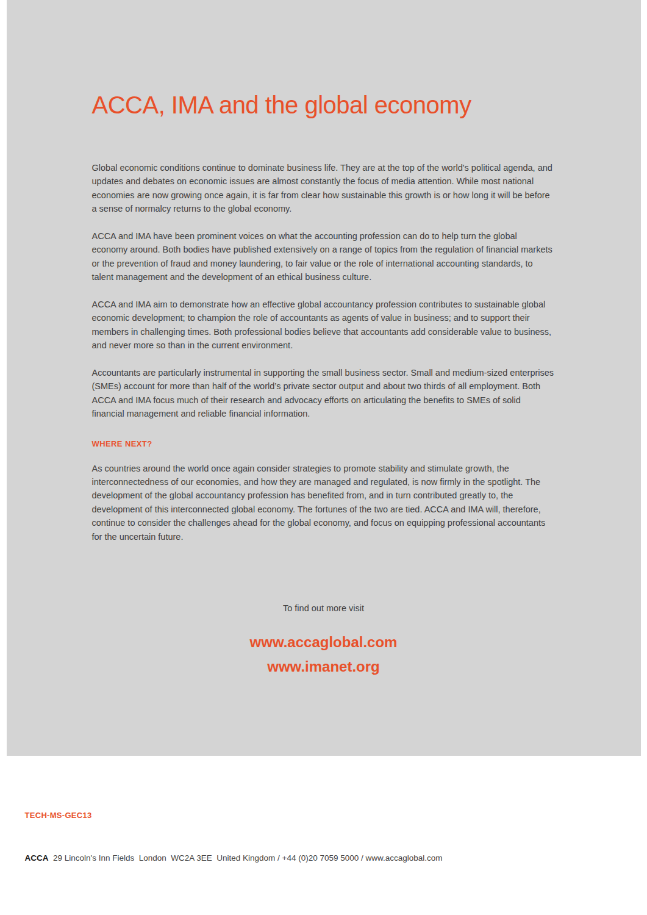ACCA, IMA and the global economy
Global economic conditions continue to dominate business life. They are at the top of the world's political agenda, and updates and debates on economic issues are almost constantly the focus of media attention. While most national economies are now growing once again, it is far from clear how sustainable this growth is or how long it will be before a sense of normalcy returns to the global economy.
ACCA and IMA have been prominent voices on what the accounting profession can do to help turn the global economy around. Both bodies have published extensively on a range of topics from the regulation of financial markets or the prevention of fraud and money laundering, to fair value or the role of international accounting standards, to talent management and the development of an ethical business culture.
ACCA and IMA aim to demonstrate how an effective global accountancy profession contributes to sustainable global economic development; to champion the role of accountants as agents of value in business; and to support their members in challenging times. Both professional bodies believe that accountants add considerable value to business, and never more so than in the current environment.
Accountants are particularly instrumental in supporting the small business sector. Small and medium-sized enterprises (SMEs) account for more than half of the world’s private sector output and about two thirds of all employment. Both ACCA and IMA focus much of their research and advocacy efforts on articulating the benefits to SMEs of solid financial management and reliable financial information.
Where next?
As countries around the world once again consider strategies to promote stability and stimulate growth, the interconnectedness of our economies, and how they are managed and regulated, is now firmly in the spotlight. The development of the global accountancy profession has benefited from, and in turn contributed greatly to, the development of this interconnected global economy. The fortunes of the two are tied. ACCA and IMA will, therefore, continue to consider the challenges ahead for the global economy, and focus on equipping professional accountants for the uncertain future.
To find out more visit
www.accaglobal.com www.imanet.org
TECH-MS-GEC13
ACCA 29 Lincoln's Inn Fields London WC2A 3EE United Kingdom / +44 (0)20 7059 5000 / www.accaglobal.com